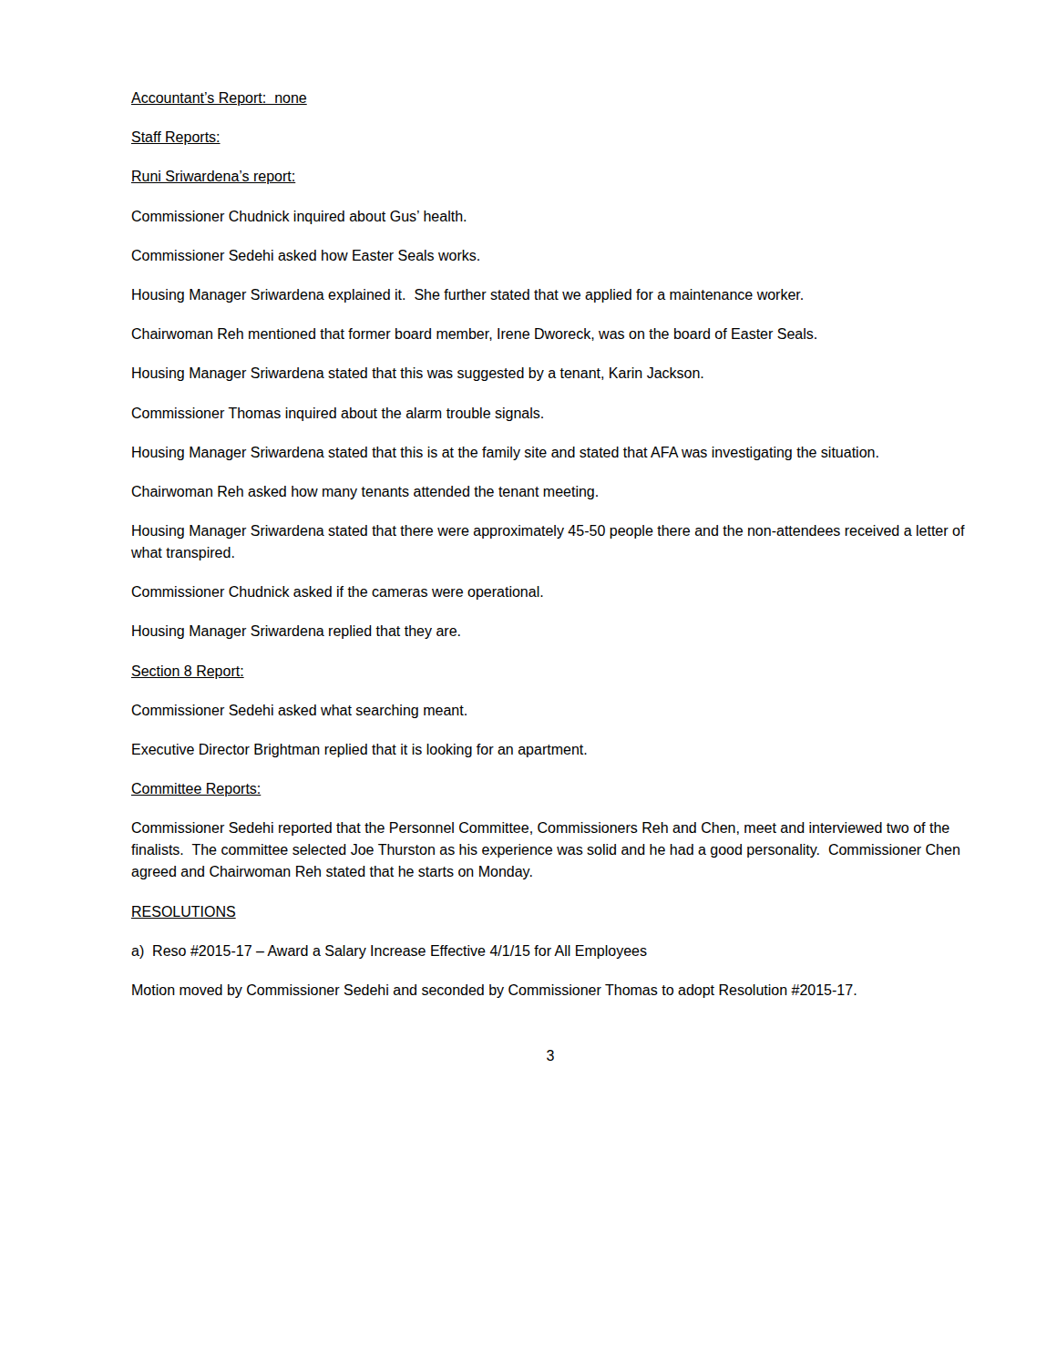Accountant’s Report: none
Staff Reports:
Runi Sriwardena’s report:
Commissioner Chudnick inquired about Gus’ health.
Commissioner Sedehi asked how Easter Seals works.
Housing Manager Sriwardena explained it. She further stated that we applied for a maintenance worker.
Chairwoman Reh mentioned that former board member, Irene Dworeck, was on the board of Easter Seals.
Housing Manager Sriwardena stated that this was suggested by a tenant, Karin Jackson.
Commissioner Thomas inquired about the alarm trouble signals.
Housing Manager Sriwardena stated that this is at the family site and stated that AFA was investigating the situation.
Chairwoman Reh asked how many tenants attended the tenant meeting.
Housing Manager Sriwardena stated that there were approximately 45-50 people there and the non-attendees received a letter of what transpired.
Commissioner Chudnick asked if the cameras were operational.
Housing Manager Sriwardena replied that they are.
Section 8 Report:
Commissioner Sedehi asked what searching meant.
Executive Director Brightman replied that it is looking for an apartment.
Committee Reports:
Commissioner Sedehi reported that the Personnel Committee, Commissioners Reh and Chen, meet and interviewed two of the finalists. The committee selected Joe Thurston as his experience was solid and he had a good personality. Commissioner Chen agreed and Chairwoman Reh stated that he starts on Monday.
RESOLUTIONS
a) Reso #2015-17 – Award a Salary Increase Effective 4/1/15 for All Employees
Motion moved by Commissioner Sedehi and seconded by Commissioner Thomas to adopt Resolution #2015-17.
3